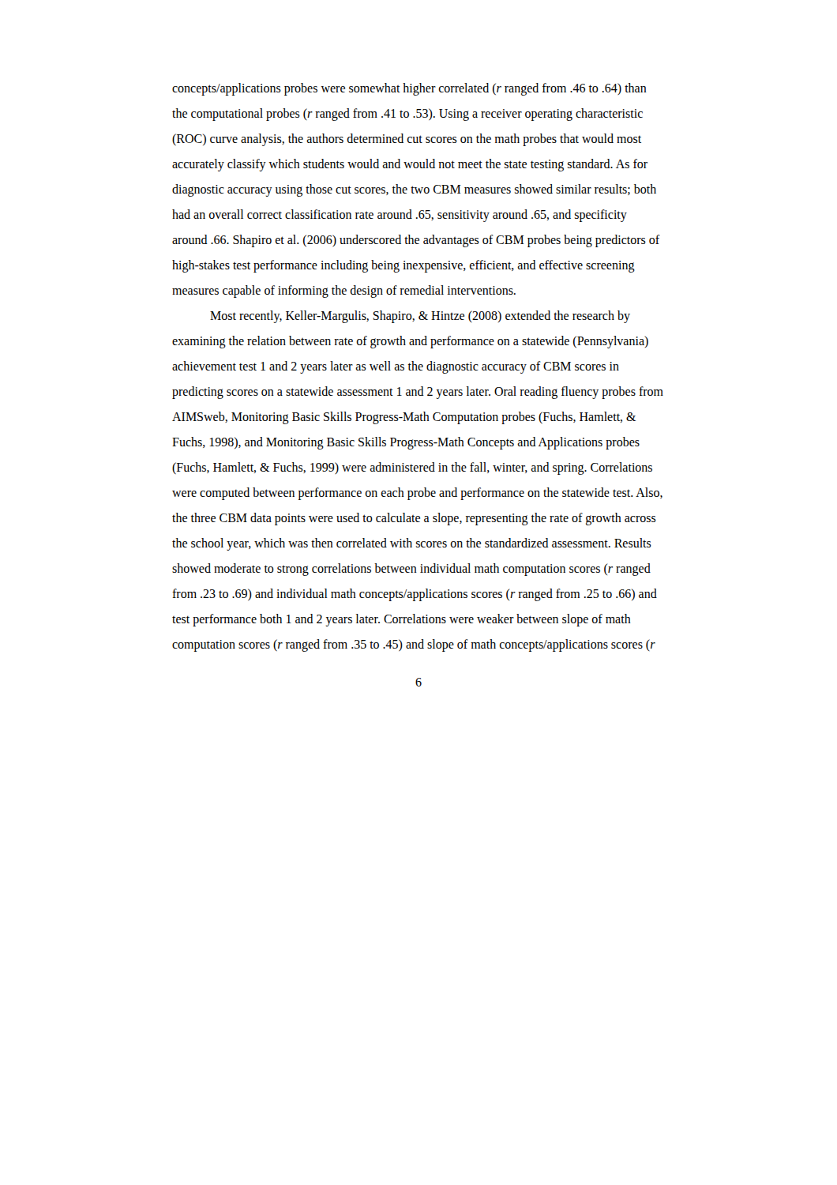concepts/applications probes were somewhat higher correlated (r ranged from .46 to .64) than the computational probes (r ranged from .41 to .53). Using a receiver operating characteristic (ROC) curve analysis, the authors determined cut scores on the math probes that would most accurately classify which students would and would not meet the state testing standard. As for diagnostic accuracy using those cut scores, the two CBM measures showed similar results; both had an overall correct classification rate around .65, sensitivity around .65, and specificity around .66. Shapiro et al. (2006) underscored the advantages of CBM probes being predictors of high-stakes test performance including being inexpensive, efficient, and effective screening measures capable of informing the design of remedial interventions.
Most recently, Keller-Margulis, Shapiro, & Hintze (2008) extended the research by examining the relation between rate of growth and performance on a statewide (Pennsylvania) achievement test 1 and 2 years later as well as the diagnostic accuracy of CBM scores in predicting scores on a statewide assessment 1 and 2 years later. Oral reading fluency probes from AIMSweb, Monitoring Basic Skills Progress-Math Computation probes (Fuchs, Hamlett, & Fuchs, 1998), and Monitoring Basic Skills Progress-Math Concepts and Applications probes (Fuchs, Hamlett, & Fuchs, 1999) were administered in the fall, winter, and spring. Correlations were computed between performance on each probe and performance on the statewide test. Also, the three CBM data points were used to calculate a slope, representing the rate of growth across the school year, which was then correlated with scores on the standardized assessment. Results showed moderate to strong correlations between individual math computation scores (r ranged from .23 to .69) and individual math concepts/applications scores (r ranged from .25 to .66) and test performance both 1 and 2 years later. Correlations were weaker between slope of math computation scores (r ranged from .35 to .45) and slope of math concepts/applications scores (r
6